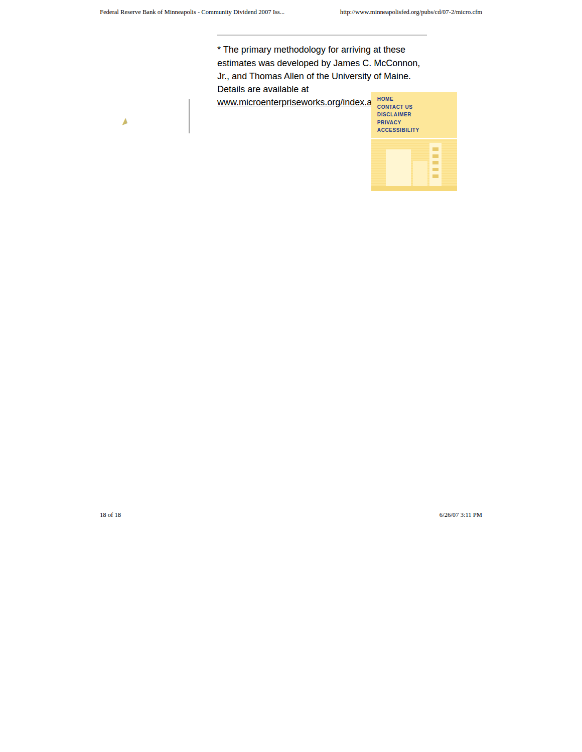Federal Reserve Bank of Minneapolis - Community Dividend 2007 Iss... http://www.minneapolisfed.org/pubs/cd/07-2/micro.cfm
* The primary methodology for arriving at these estimates was developed by James C. McConnon, Jr., and Thomas Allen of the University of Maine. Details are available at www.microenterpriseworks.org/index.asp?bid=159.
◢
Home
Contact Us
Disclaimer
Privacy
Accessibility
18 of 18 6/26/07 3:11 PM